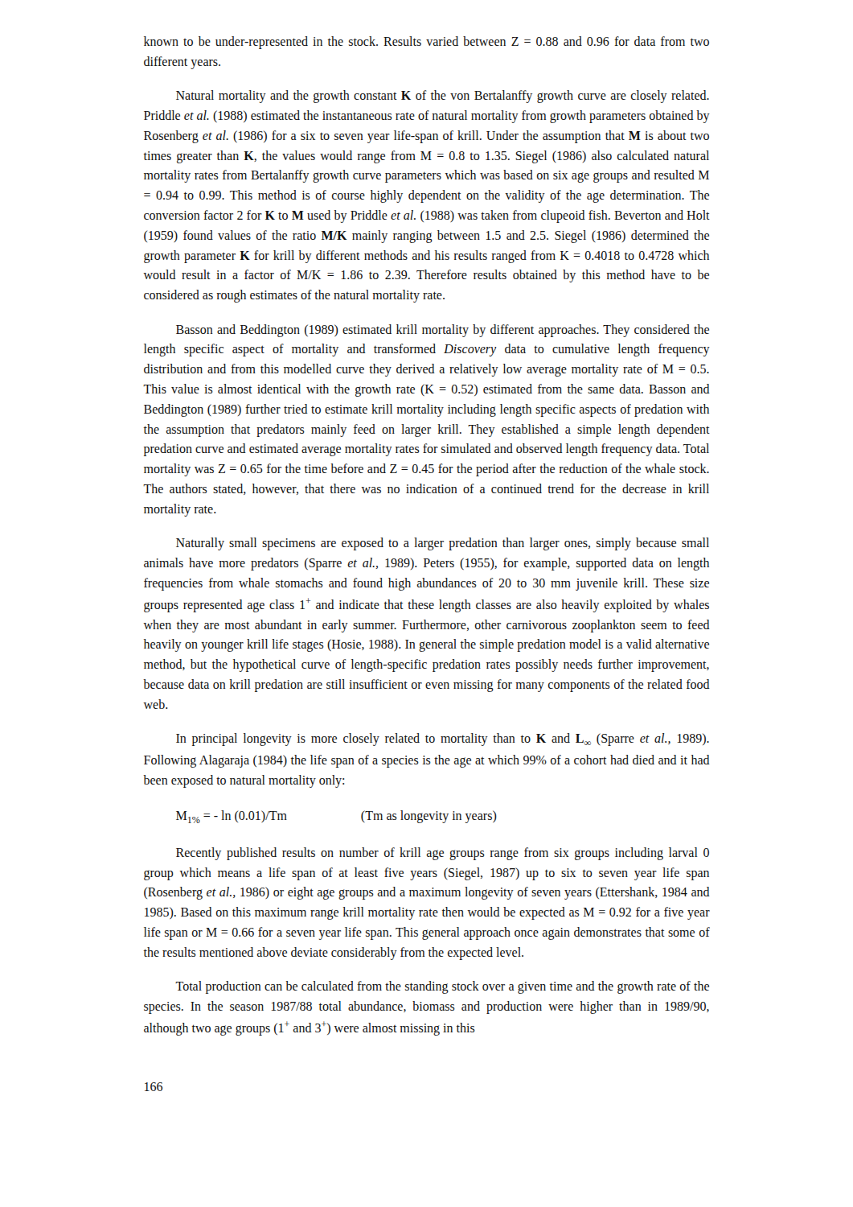known to be under-represented in the stock. Results varied between Z = 0.88 and 0.96 for data from two different years.
Natural mortality and the growth constant K of the von Bertalanffy growth curve are closely related. Priddle et al. (1988) estimated the instantaneous rate of natural mortality from growth parameters obtained by Rosenberg et al. (1986) for a six to seven year life-span of krill. Under the assumption that M is about two times greater than K, the values would range from M = 0.8 to 1.35. Siegel (1986) also calculated natural mortality rates from Bertalanffy growth curve parameters which was based on six age groups and resulted M = 0.94 to 0.99. This method is of course highly dependent on the validity of the age determination. The conversion factor 2 for K to M used by Priddle et al. (1988) was taken from clupeoid fish. Beverton and Holt (1959) found values of the ratio M/K mainly ranging between 1.5 and 2.5. Siegel (1986) determined the growth parameter K for krill by different methods and his results ranged from K = 0.4018 to 0.4728 which would result in a factor of M/K = 1.86 to 2.39. Therefore results obtained by this method have to be considered as rough estimates of the natural mortality rate.
Basson and Beddington (1989) estimated krill mortality by different approaches. They considered the length specific aspect of mortality and transformed Discovery data to cumulative length frequency distribution and from this modelled curve they derived a relatively low average mortality rate of M = 0.5. This value is almost identical with the growth rate (K = 0.52) estimated from the same data. Basson and Beddington (1989) further tried to estimate krill mortality including length specific aspects of predation with the assumption that predators mainly feed on larger krill. They established a simple length dependent predation curve and estimated average mortality rates for simulated and observed length frequency data. Total mortality was Z = 0.65 for the time before and Z = 0.45 for the period after the reduction of the whale stock. The authors stated, however, that there was no indication of a continued trend for the decrease in krill mortality rate.
Naturally small specimens are exposed to a larger predation than larger ones, simply because small animals have more predators (Sparre et al., 1989). Peters (1955), for example, supported data on length frequencies from whale stomachs and found high abundances of 20 to 30 mm juvenile krill. These size groups represented age class 1+ and indicate that these length classes are also heavily exploited by whales when they are most abundant in early summer. Furthermore, other carnivorous zooplankton seem to feed heavily on younger krill life stages (Hosie, 1988). In general the simple predation model is a valid alternative method, but the hypothetical curve of length-specific predation rates possibly needs further improvement, because data on krill predation are still insufficient or even missing for many components of the related food web.
In principal longevity is more closely related to mortality than to K and L∞ (Sparre et al., 1989). Following Alagaraja (1984) the life span of a species is the age at which 99% of a cohort had died and it had been exposed to natural mortality only:
M1% = - ln (0.01)/Tm (Tm as longevity in years)
Recently published results on number of krill age groups range from six groups including larval 0 group which means a life span of at least five years (Siegel, 1987) up to six to seven year life span (Rosenberg et al., 1986) or eight age groups and a maximum longevity of seven years (Ettershank, 1984 and 1985). Based on this maximum range krill mortality rate then would be expected as M = 0.92 for a five year life span or M = 0.66 for a seven year life span. This general approach once again demonstrates that some of the results mentioned above deviate considerably from the expected level.
Total production can be calculated from the standing stock over a given time and the growth rate of the species. In the season 1987/88 total abundance, biomass and production were higher than in 1989/90, although two age groups (1+ and 3+) were almost missing in this
166